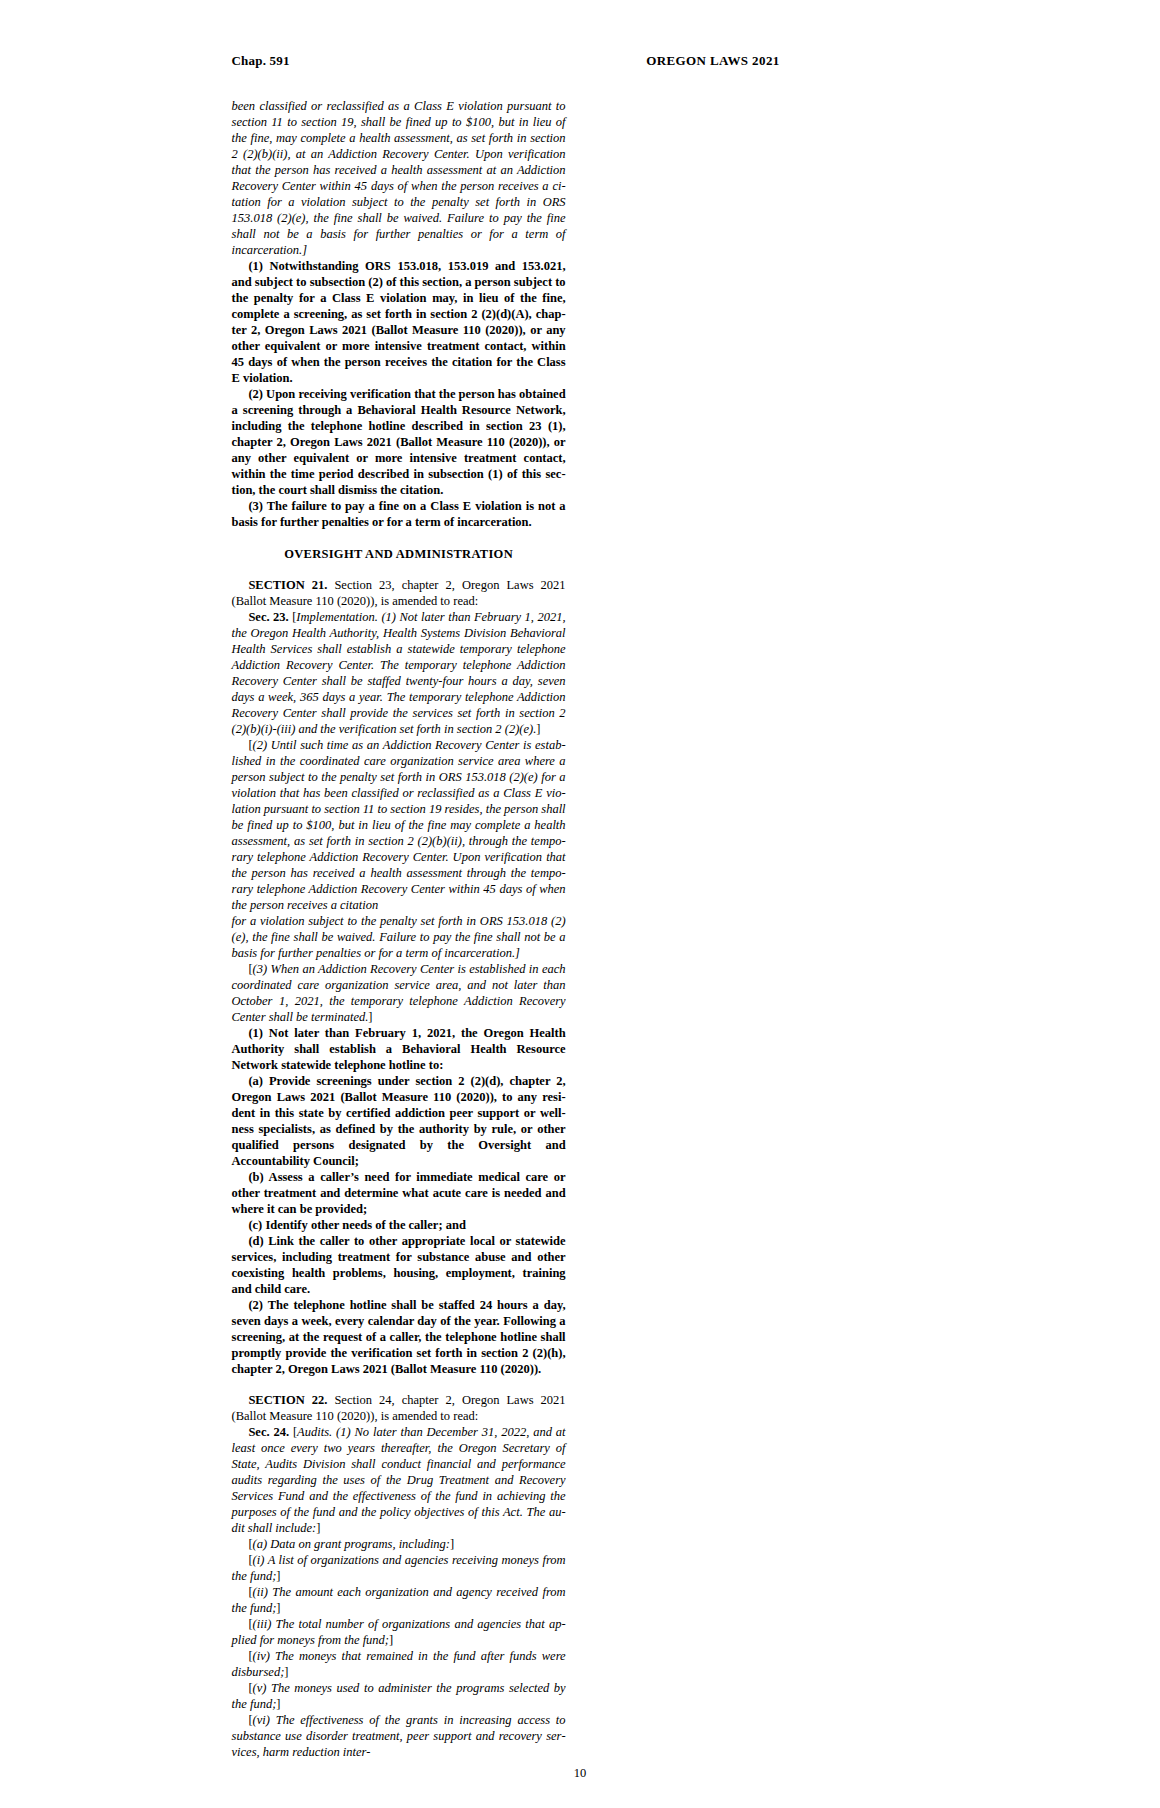Chap. 591 OREGON LAWS 2021
been classified or reclassified as a Class E violation pursuant to section 11 to section 19, shall be fined up to $100, but in lieu of the fine, may complete a health assessment, as set forth in section 2 (2)(b)(ii), at an Addiction Recovery Center. Upon verification that the person has received a health assessment at an Addiction Recovery Center within 45 days of when the person receives a citation for a violation subject to the penalty set forth in ORS 153.018 (2)(e), the fine shall be waived. Failure to pay the fine shall not be a basis for further penalties or for a term of incarceration.]
(1) Notwithstanding ORS 153.018, 153.019 and 153.021, and subject to subsection (2) of this section, a person subject to the penalty for a Class E violation may, in lieu of the fine, complete a screening, as set forth in section 2 (2)(d)(A), chapter 2, Oregon Laws 2021 (Ballot Measure 110 (2020)), or any other equivalent or more intensive treatment contact, within 45 days of when the person receives the citation for the Class E violation.
(2) Upon receiving verification that the person has obtained a screening through a Behavioral Health Resource Network, including the telephone hotline described in section 23 (1), chapter 2, Oregon Laws 2021 (Ballot Measure 110 (2020)), or any other equivalent or more intensive treatment contact, within the time period described in subsection (1) of this section, the court shall dismiss the citation.
(3) The failure to pay a fine on a Class E violation is not a basis for further penalties or for a term of incarceration.
OVERSIGHT AND ADMINISTRATION
SECTION 21. Section 23, chapter 2, Oregon Laws 2021 (Ballot Measure 110 (2020)), is amended to read:
Sec. 23. [Implementation. (1) Not later than February 1, 2021, the Oregon Health Authority, Health Systems Division Behavioral Health Services shall establish a statewide temporary telephone Addiction Recovery Center. The temporary telephone Addiction Recovery Center shall be staffed twenty-four hours a day, seven days a week, 365 days a year. The temporary telephone Addiction Recovery Center shall provide the services set forth in section 2 (2)(b)(i)-(iii) and the verification set forth in section 2 (2)(e).]
[(2) Until such time as an Addiction Recovery Center is established in the coordinated care organization service area where a person subject to the penalty set forth in ORS 153.018 (2)(e) for a violation that has been classified or reclassified as a Class E violation pursuant to section 11 to section 19 resides, the person shall be fined up to $100, but in lieu of the fine may complete a health assessment, as set forth in section 2 (2)(b)(ii), through the temporary telephone Addiction Recovery Center. Upon verification that the person has received a health assessment through the temporary telephone Addiction Recovery Center within 45 days of when the person receives a citation
for a violation subject to the penalty set forth in ORS 153.018 (2)(e), the fine shall be waived. Failure to pay the fine shall not be a basis for further penalties or for a term of incarceration.]
[(3) When an Addiction Recovery Center is established in each coordinated care organization service area, and not later than October 1, 2021, the temporary telephone Addiction Recovery Center shall be terminated.]
(1) Not later than February 1, 2021, the Oregon Health Authority shall establish a Behavioral Health Resource Network statewide telephone hotline to:
(a) Provide screenings under section 2 (2)(d), chapter 2, Oregon Laws 2021 (Ballot Measure 110 (2020)), to any resident in this state by certified addiction peer support or wellness specialists, as defined by the authority by rule, or other qualified persons designated by the Oversight and Accountability Council;
(b) Assess a caller’s need for immediate medical care or other treatment and determine what acute care is needed and where it can be provided;
(c) Identify other needs of the caller; and
(d) Link the caller to other appropriate local or statewide services, including treatment for substance abuse and other coexisting health problems, housing, employment, training and child care.
(2) The telephone hotline shall be staffed 24 hours a day, seven days a week, every calendar day of the year. Following a screening, at the request of a caller, the telephone hotline shall promptly provide the verification set forth in section 2 (2)(h), chapter 2, Oregon Laws 2021 (Ballot Measure 110 (2020)).
SECTION 22. Section 24, chapter 2, Oregon Laws 2021 (Ballot Measure 110 (2020)), is amended to read:
Sec. 24. [Audits. (1) No later than December 31, 2022, and at least once every two years thereafter, the Oregon Secretary of State, Audits Division shall conduct financial and performance audits regarding the uses of the Drug Treatment and Recovery Services Fund and the effectiveness of the fund in achieving the purposes of the fund and the policy objectives of this Act. The audit shall include:]
[(a) Data on grant programs, including:]
[(i) A list of organizations and agencies receiving moneys from the fund;]
[(ii) The amount each organization and agency received from the fund;]
[(iii) The total number of organizations and agencies that applied for moneys from the fund;]
[(iv) The moneys that remained in the fund after funds were disbursed;]
[(v) The moneys used to administer the programs selected by the fund;]
[(vi) The effectiveness of the grants in increasing access to substance use disorder treatment, peer support and recovery services, harm reduction inter-
10